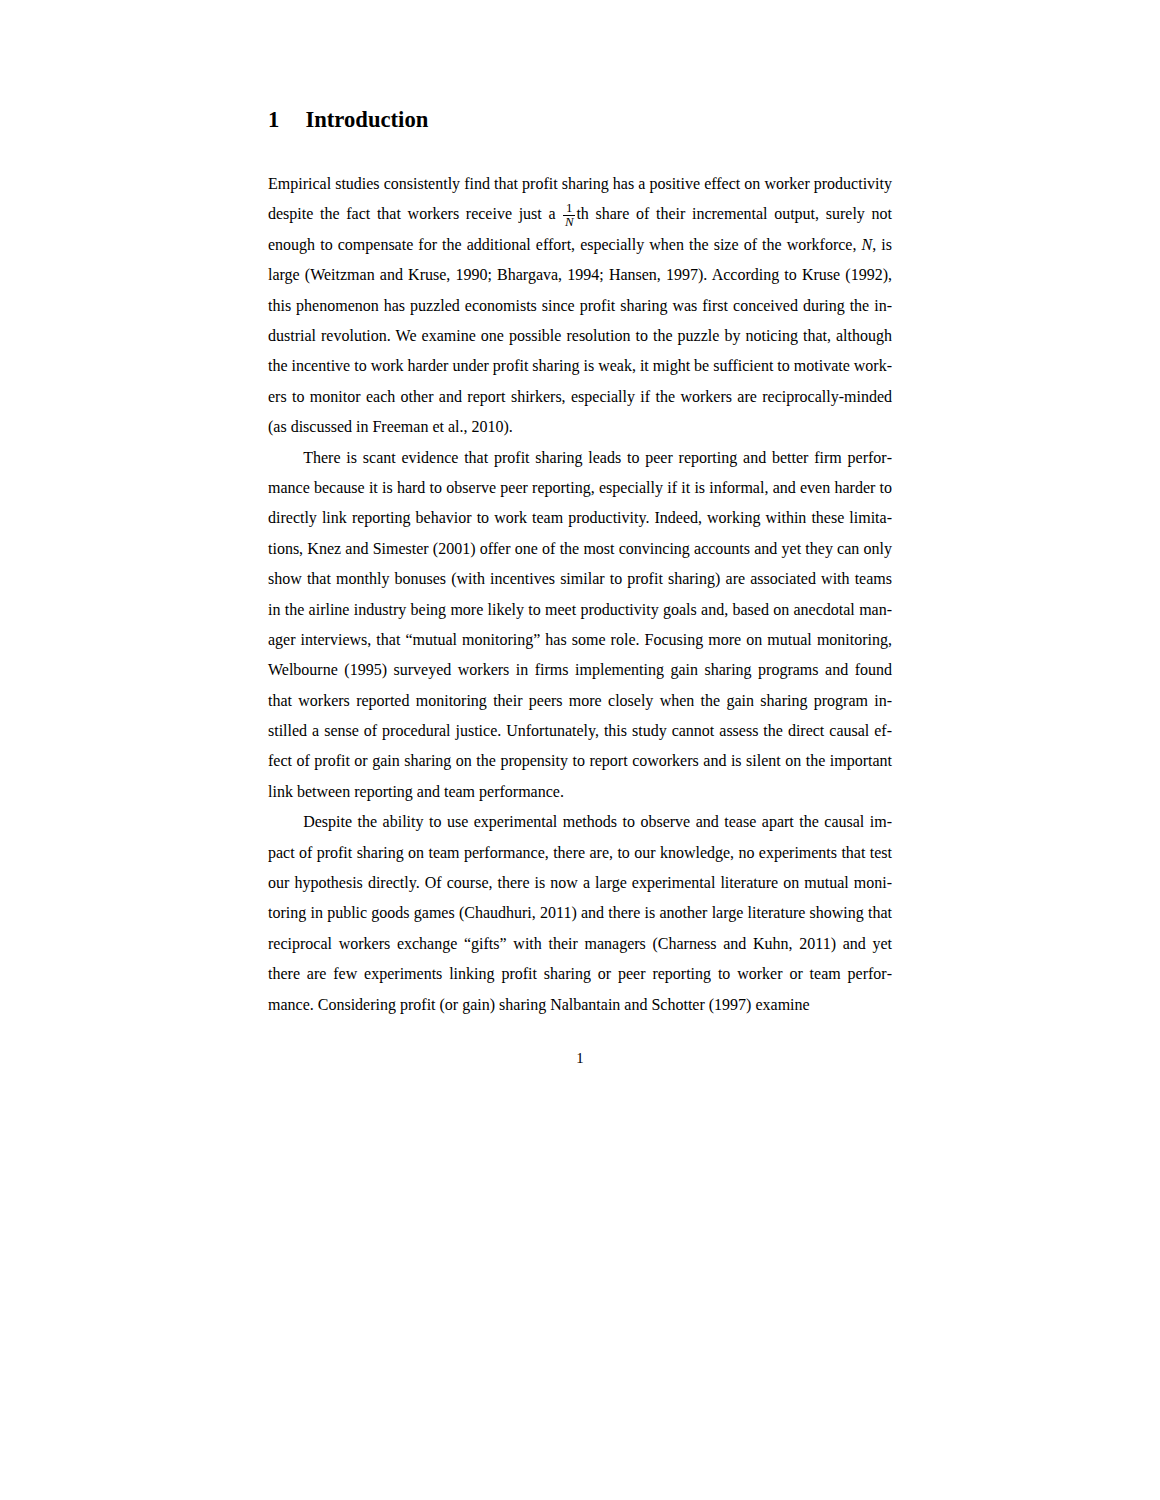1 Introduction
Empirical studies consistently find that profit sharing has a positive effect on worker productivity despite the fact that workers receive just a 1 Nth share of their incremental output, surely not enough to compensate for the additional effort, especially when the size of the workforce, N, is large (Weitzman and Kruse, 1990; Bhargava, 1994; Hansen, 1997). According to Kruse (1992), this phenomenon has puzzled economists since profit sharing was first conceived during the industrial revolution. We examine one possible resolution to the puzzle by noticing that, although the incentive to work harder under profit sharing is weak, it might be sufficient to motivate workers to monitor each other and report shirkers, especially if the workers are reciprocally-minded (as discussed in Freeman et al., 2010).
There is scant evidence that profit sharing leads to peer reporting and better firm performance because it is hard to observe peer reporting, especially if it is informal, and even harder to directly link reporting behavior to work team productivity. Indeed, working within these limitations, Knez and Simester (2001) offer one of the most convincing accounts and yet they can only show that monthly bonuses (with incentives similar to profit sharing) are associated with teams in the airline industry being more likely to meet productivity goals and, based on anecdotal manager interviews, that “mutual monitoring” has some role. Focusing more on mutual monitoring, Welbourne (1995) surveyed workers in firms implementing gain sharing programs and found that workers reported monitoring their peers more closely when the gain sharing program instilled a sense of procedural justice. Unfortunately, this study cannot assess the direct causal effect of profit or gain sharing on the propensity to report coworkers and is silent on the important link between reporting and team performance.
Despite the ability to use experimental methods to observe and tease apart the causal impact of profit sharing on team performance, there are, to our knowledge, no experiments that test our hypothesis directly. Of course, there is now a large experimental literature on mutual monitoring in public goods games (Chaudhuri, 2011) and there is another large literature showing that reciprocal workers exchange “gifts” with their managers (Charness and Kuhn, 2011) and yet there are few experiments linking profit sharing or peer reporting to worker or team performance. Considering profit (or gain) sharing Nalbantain and Schotter (1997) examine
1